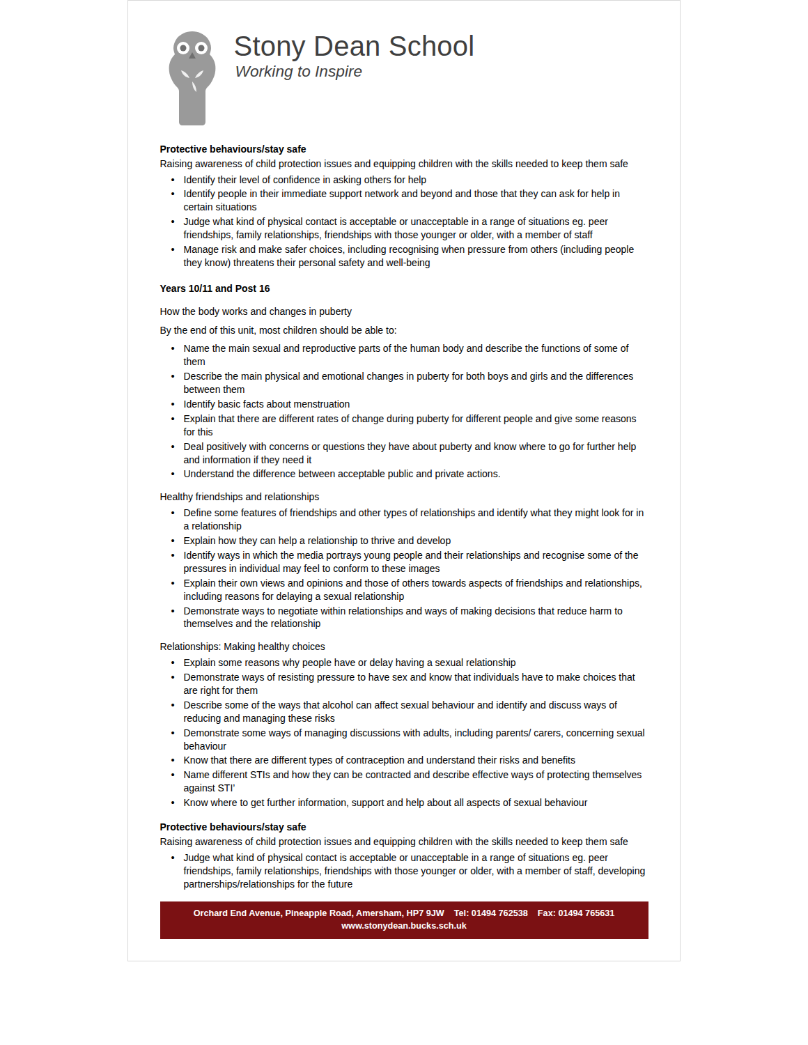Stony Dean School
Working to Inspire
Protective behaviours/stay safe
Raising awareness of child protection issues and equipping children with the skills needed to keep them safe
Identify their level of confidence in asking others for help
Identify people in their immediate support network and beyond and those that they can ask for help in certain situations
Judge what kind of physical contact is acceptable or unacceptable in a range of situations eg. peer friendships, family relationships, friendships with those younger or older, with a member of staff
Manage risk and make safer choices, including recognising when pressure from others (including people they know) threatens their personal safety and well-being
Years 10/11 and Post 16
How the body works and changes in puberty
By the end of this unit, most children should be able to:
Name the main sexual and reproductive parts of the human body and describe the functions of some of them
Describe the main physical and emotional changes in puberty for both boys and girls and the differences between them
Identify basic facts about menstruation
Explain that there are different rates of change during puberty for different people and give some reasons for this
Deal positively with concerns or questions they have about puberty and know where to go for further help and information if they need it
Understand the difference between acceptable public and private actions.
Healthy friendships and relationships
Define some features of friendships and other types of relationships and identify what they might look for in a relationship
Explain how they can help a relationship to thrive and develop
Identify ways in which the media portrays young people and their relationships and recognise some of the pressures in individual may feel to conform to these images
Explain their own views and opinions and those of others towards aspects of friendships and relationships, including reasons for delaying a sexual relationship
Demonstrate ways to negotiate within relationships and ways of making decisions that reduce harm to themselves and the relationship
Relationships: Making healthy choices
Explain some reasons why people have or delay having a sexual relationship
Demonstrate ways of resisting pressure to have sex and know that individuals have to make choices that are right for them
Describe some of the ways that alcohol can affect sexual behaviour and identify and discuss ways of reducing and managing these risks
Demonstrate some ways of managing discussions with adults, including parents/ carers, concerning sexual behaviour
Know that there are different types of contraception and understand their risks and benefits
Name different STIs and how they can be contracted and describe effective ways of protecting themselves against STI’
Know where to get further information, support and help about all aspects of sexual behaviour
Protective behaviours/stay safe
Raising awareness of child protection issues and equipping children with the skills needed to keep them safe
Judge what kind of physical contact is acceptable or unacceptable in a range of situations eg. peer friendships, family relationships, friendships with those younger or older, with a member of staff, developing partnerships/relationships for the future
Orchard End Avenue, Pineapple Road, Amersham, HP7 9JW Tel: 01494 762538 Fax: 01494 765631
www.stonydean.bucks.sch.uk